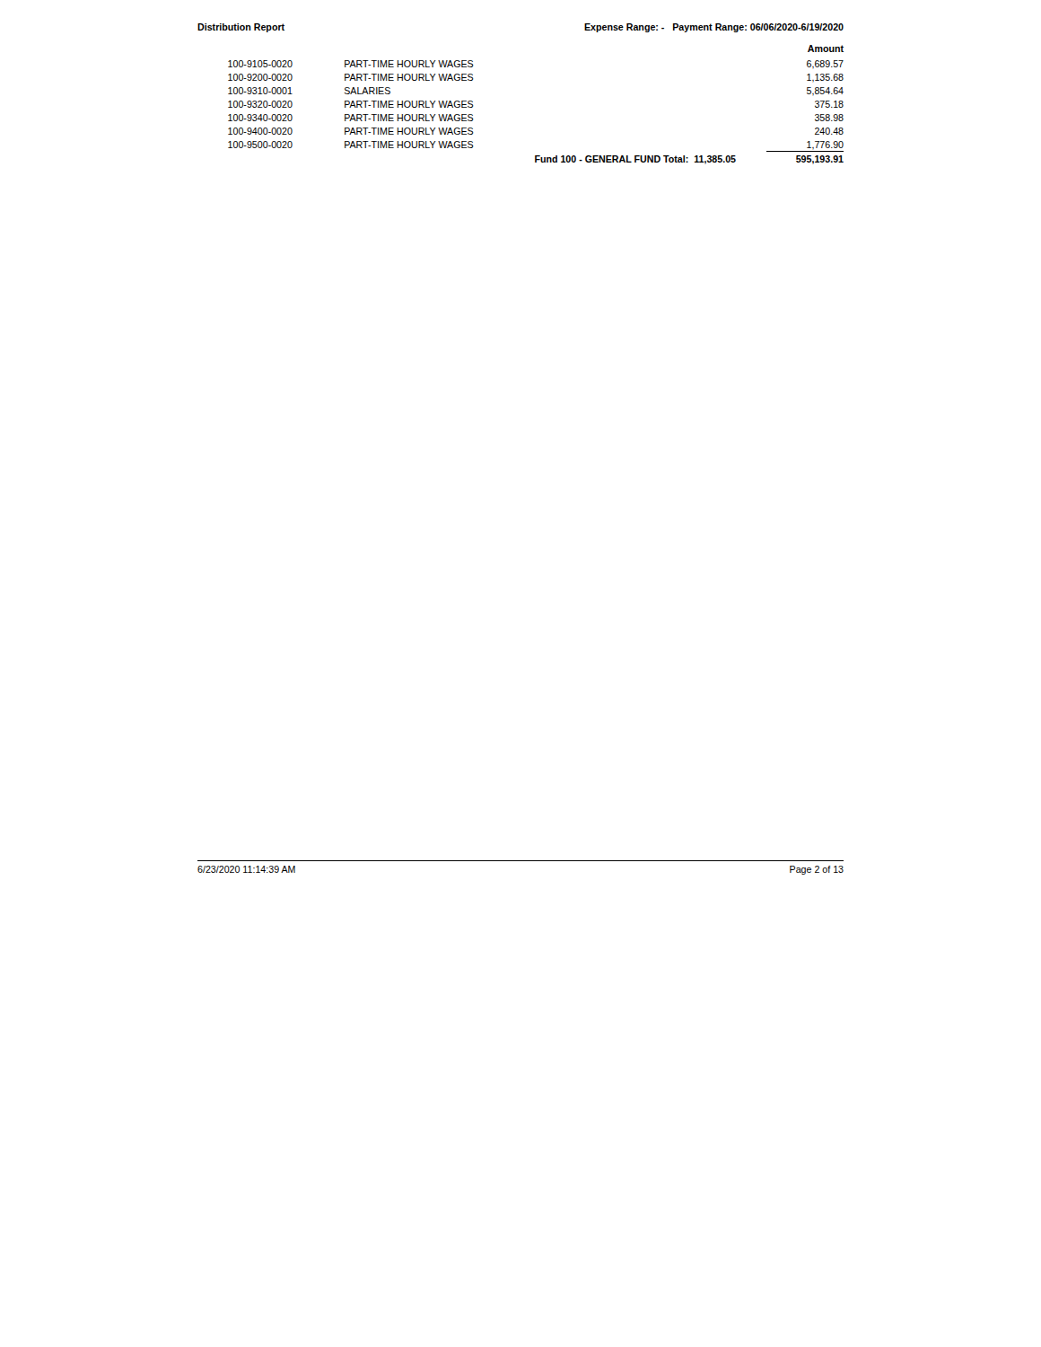Distribution Report
Expense Range: - Payment Range: 06/06/2020-6/19/2020
Amount
| 100-9105-0020 | PART-TIME HOURLY WAGES | | 6,689.57 |
| 100-9200-0020 | PART-TIME HOURLY WAGES | | 1,135.68 |
| 100-9310-0001 | SALARIES | | 5,854.64 |
| 100-9320-0020 | PART-TIME HOURLY WAGES | | 375.18 |
| 100-9340-0020 | PART-TIME HOURLY WAGES | | 358.98 |
| 100-9400-0020 | PART-TIME HOURLY WAGES | | 240.48 |
| 100-9500-0020 | PART-TIME HOURLY WAGES | | 1,776.90 |
| | | Fund 100 - GENERAL FUND Total: 11,385.05 | 595,193.91 |
6/23/2020 11:14:39 AM
Page 2 of 13